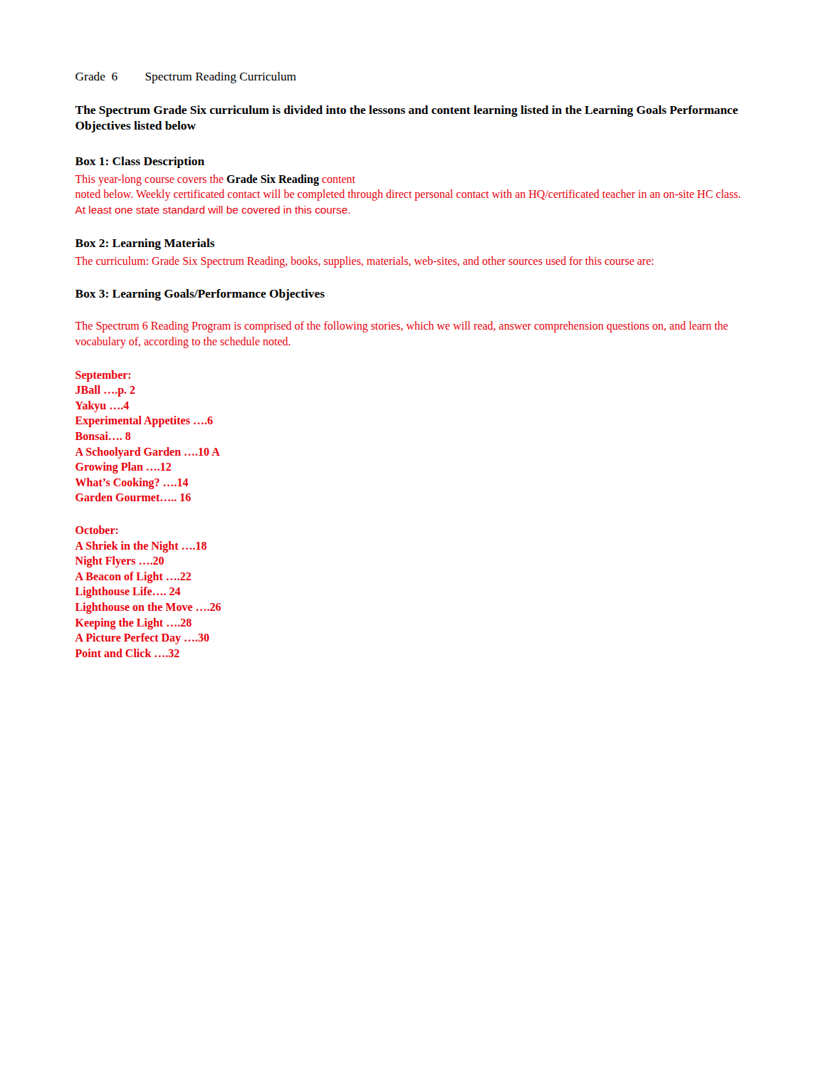Grade 6 Spectrum Reading Curriculum
The Spectrum Grade Six curriculum is divided into the lessons and content learning listed in the Learning Goals Performance Objectives listed below
Box 1: Class Description
This year-long course covers the Grade Six Reading content
noted below. Weekly certificated contact will be completed through direct personal contact with an HQ/certificated teacher in an on-site HC class. At least one state standard will be covered in this course.
Box 2: Learning Materials
The curriculum: Grade Six Spectrum Reading, books, supplies, materials, web-sites, and other sources used for this course are:
Box 3: Learning Goals/Performance Objectives
The Spectrum 6 Reading Program is comprised of the following stories, which we will read, answer comprehension questions on, and learn the vocabulary of, according to the schedule noted.
September:
JBall ….p. 2
Yakyu ….4
Experimental Appetites ….6
Bonsai…. 8
A Schoolyard Garden ….10 A
Growing Plan ….12
What’s Cooking? ….14
Garden Gourmet….. 16
October:
A Shriek in the Night ….18
Night Flyers ….20
A Beacon of Light ….22
Lighthouse Life…. 24
Lighthouse on the Move ….26
Keeping the Light ….28
A Picture Perfect Day ….30
Point and Click ….32